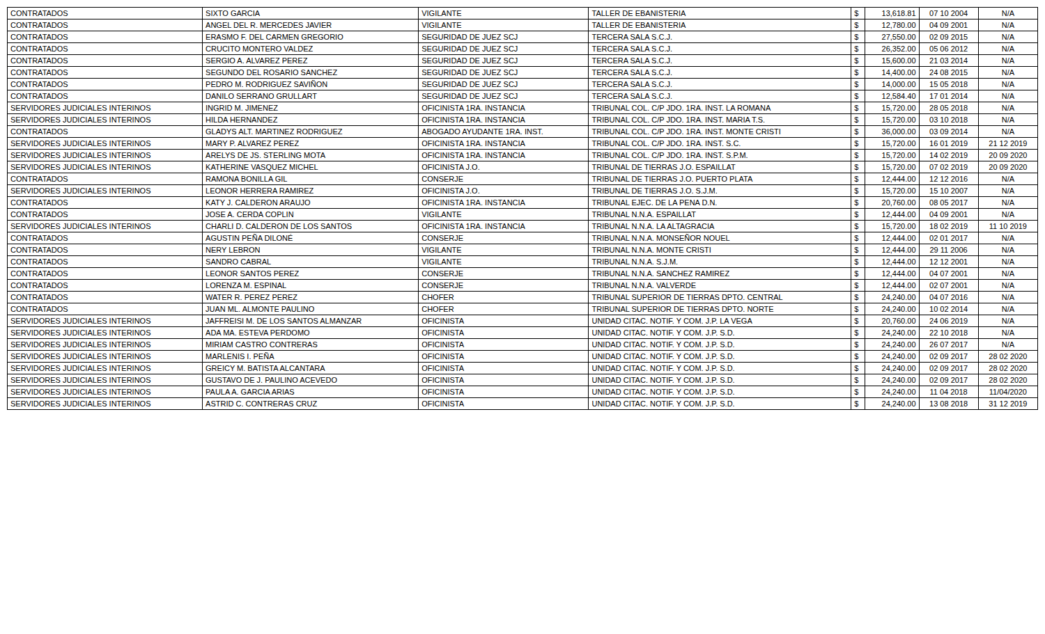| CONTRATADOS | SIXTO GARCIA | VIGILANTE | TALLER DE EBANISTERIA | $ | 13,618.81 | 07 10 2004 | N/A |
| CONTRATADOS | ANGEL DEL R. MERCEDES JAVIER | VIGILANTE | TALLER DE EBANISTERIA | $ | 12,780.00 | 04 09 2001 | N/A |
| CONTRATADOS | ERASMO F. DEL CARMEN GREGORIO | SEGURIDAD DE JUEZ SCJ | TERCERA SALA S.C.J. | $ | 27,550.00 | 02 09 2015 | N/A |
| CONTRATADOS | CRUCITO MONTERO VALDEZ | SEGURIDAD DE JUEZ SCJ | TERCERA SALA S.C.J. | $ | 26,352.00 | 05 06 2012 | N/A |
| CONTRATADOS | SERGIO A. ALVAREZ PEREZ | SEGURIDAD DE JUEZ SCJ | TERCERA SALA S.C.J. | $ | 15,600.00 | 21 03 2014 | N/A |
| CONTRATADOS | SEGUNDO DEL ROSARIO SANCHEZ | SEGURIDAD DE JUEZ SCJ | TERCERA SALA S.C.J. | $ | 14,400.00 | 24 08 2015 | N/A |
| CONTRATADOS | PEDRO M. RODRIGUEZ SAVIÑON | SEGURIDAD DE JUEZ SCJ | TERCERA SALA S.C.J. | $ | 14,000.00 | 15 05 2018 | N/A |
| CONTRATADOS | DANILO SERRANO GRULLART | SEGURIDAD DE JUEZ SCJ | TERCERA SALA S.C.J. | $ | 12,584.40 | 17 01 2014 | N/A |
| SERVIDORES JUDICIALES INTERINOS | INGRID M. JIMENEZ | OFICINISTA 1RA. INSTANCIA | TRIBUNAL COL. C/P JDO. 1RA. INST. LA ROMANA | $ | 15,720.00 | 28 05 2018 | N/A |
| SERVIDORES JUDICIALES INTERINOS | HILDA HERNANDEZ | OFICINISTA 1RA. INSTANCIA | TRIBUNAL COL. C/P JDO. 1RA. INST. MARIA T.S. | $ | 15,720.00 | 03 10 2018 | N/A |
| CONTRATADOS | GLADYS ALT. MARTINEZ RODRIGUEZ | ABOGADO AYUDANTE 1RA. INST. | TRIBUNAL COL. C/P JDO. 1RA. INST. MONTE CRISTI | $ | 36,000.00 | 03 09 2014 | N/A |
| SERVIDORES JUDICIALES INTERINOS | MARY P. ALVAREZ PEREZ | OFICINISTA 1RA. INSTANCIA | TRIBUNAL COL. C/P JDO. 1RA. INST. S.C. | $ | 15,720.00 | 16 01 2019 | 21 12 2019 |
| SERVIDORES JUDICIALES INTERINOS | ARELYS DE JS. STERLING MOTA | OFICINISTA 1RA. INSTANCIA | TRIBUNAL COL. C/P JDO. 1RA. INST. S.P.M. | $ | 15,720.00 | 14 02 2019 | 20 09 2020 |
| SERVIDORES JUDICIALES INTERINOS | KATHERINE VASQUEZ MICHEL | OFICINISTA J.O. | TRIBUNAL DE TIERRAS J.O. ESPAILLAT | $ | 15,720.00 | 07 02 2019 | 20 09 2020 |
| CONTRATADOS | RAMONA BONILLA GIL | CONSERJE | TRIBUNAL DE TIERRAS J.O. PUERTO PLATA | $ | 12,444.00 | 12 12 2016 | N/A |
| SERVIDORES JUDICIALES INTERINOS | LEONOR HERRERA RAMIREZ | OFICINISTA J.O. | TRIBUNAL DE TIERRAS J.O. S.J.M. | $ | 15,720.00 | 15 10 2007 | N/A |
| CONTRATADOS | KATY J. CALDERON ARAUJO | OFICINISTA 1RA. INSTANCIA | TRIBUNAL EJEC. DE LA PENA D.N. | $ | 20,760.00 | 08 05 2017 | N/A |
| CONTRATADOS | JOSE A. CERDA COPLIN | VIGILANTE | TRIBUNAL N.N.A. ESPAILLAT | $ | 12,444.00 | 04 09 2001 | N/A |
| SERVIDORES JUDICIALES INTERINOS | CHARLI D. CALDERON DE LOS SANTOS | OFICINISTA 1RA. INSTANCIA | TRIBUNAL N.N.A. LA ALTAGRACIA | $ | 15,720.00 | 18 02 2019 | 11 10 2019 |
| CONTRATADOS | AGUSTIN PEÑA DILONÉ | CONSERJE | TRIBUNAL N.N.A. MONSEÑOR NOUEL | $ | 12,444.00 | 02 01 2017 | N/A |
| CONTRATADOS | NERY LEBRON | VIGILANTE | TRIBUNAL N.N.A. MONTE CRISTI | $ | 12,444.00 | 29 11 2006 | N/A |
| CONTRATADOS | SANDRO CABRAL | VIGILANTE | TRIBUNAL N.N.A. S.J.M. | $ | 12,444.00 | 12 12 2001 | N/A |
| CONTRATADOS | LEONOR SANTOS PEREZ | CONSERJE | TRIBUNAL N.N.A. SANCHEZ RAMIREZ | $ | 12,444.00 | 04 07 2001 | N/A |
| CONTRATADOS | LORENZA M. ESPINAL | CONSERJE | TRIBUNAL N.N.A. VALVERDE | $ | 12,444.00 | 02 07 2001 | N/A |
| CONTRATADOS | WATER R. PEREZ PEREZ | CHOFER | TRIBUNAL SUPERIOR DE TIERRAS DPTO. CENTRAL | $ | 24,240.00 | 04 07 2016 | N/A |
| CONTRATADOS | JUAN ML. ALMONTE PAULINO | CHOFER | TRIBUNAL SUPERIOR DE TIERRAS DPTO. NORTE | $ | 24,240.00 | 10 02 2014 | N/A |
| SERVIDORES JUDICIALES INTERINOS | JAFFREISI M. DE LOS SANTOS ALMANZAR | OFICINISTA | UNIDAD CITAC. NOTIF. Y COM. J.P. LA VEGA | $ | 20,760.00 | 24 06 2019 | N/A |
| SERVIDORES JUDICIALES INTERINOS | ADA MA. ESTEVA PERDOMO | OFICINISTA | UNIDAD CITAC. NOTIF. Y COM. J.P. S.D. | $ | 24,240.00 | 22 10 2018 | N/A |
| SERVIDORES JUDICIALES INTERINOS | MIRIAM CASTRO CONTRERAS | OFICINISTA | UNIDAD CITAC. NOTIF. Y COM. J.P. S.D. | $ | 24,240.00 | 26 07 2017 | N/A |
| SERVIDORES JUDICIALES INTERINOS | MARLENIS I. PEÑA | OFICINISTA | UNIDAD CITAC. NOTIF. Y COM. J.P. S.D. | $ | 24,240.00 | 02 09 2017 | 28 02 2020 |
| SERVIDORES JUDICIALES INTERINOS | GREICY M. BATISTA ALCANTARA | OFICINISTA | UNIDAD CITAC. NOTIF. Y COM. J.P. S.D. | $ | 24,240.00 | 02 09 2017 | 28 02 2020 |
| SERVIDORES JUDICIALES INTERINOS | GUSTAVO DE J. PAULINO ACEVEDO | OFICINISTA | UNIDAD CITAC. NOTIF. Y COM. J.P. S.D. | $ | 24,240.00 | 02 09 2017 | 28 02 2020 |
| SERVIDORES JUDICIALES INTERINOS | PAULA A. GARCIA ARIAS | OFICINISTA | UNIDAD CITAC. NOTIF. Y COM. J.P. S.D. | $ | 24,240.00 | 11 04 2018 | 11/04/2020 |
| SERVIDORES JUDICIALES INTERINOS | ASTRID C. CONTRERAS CRUZ | OFICINISTA | UNIDAD CITAC. NOTIF. Y COM. J.P. S.D. | $ | 24,240.00 | 13 08 2018 | 31 12 2019 |